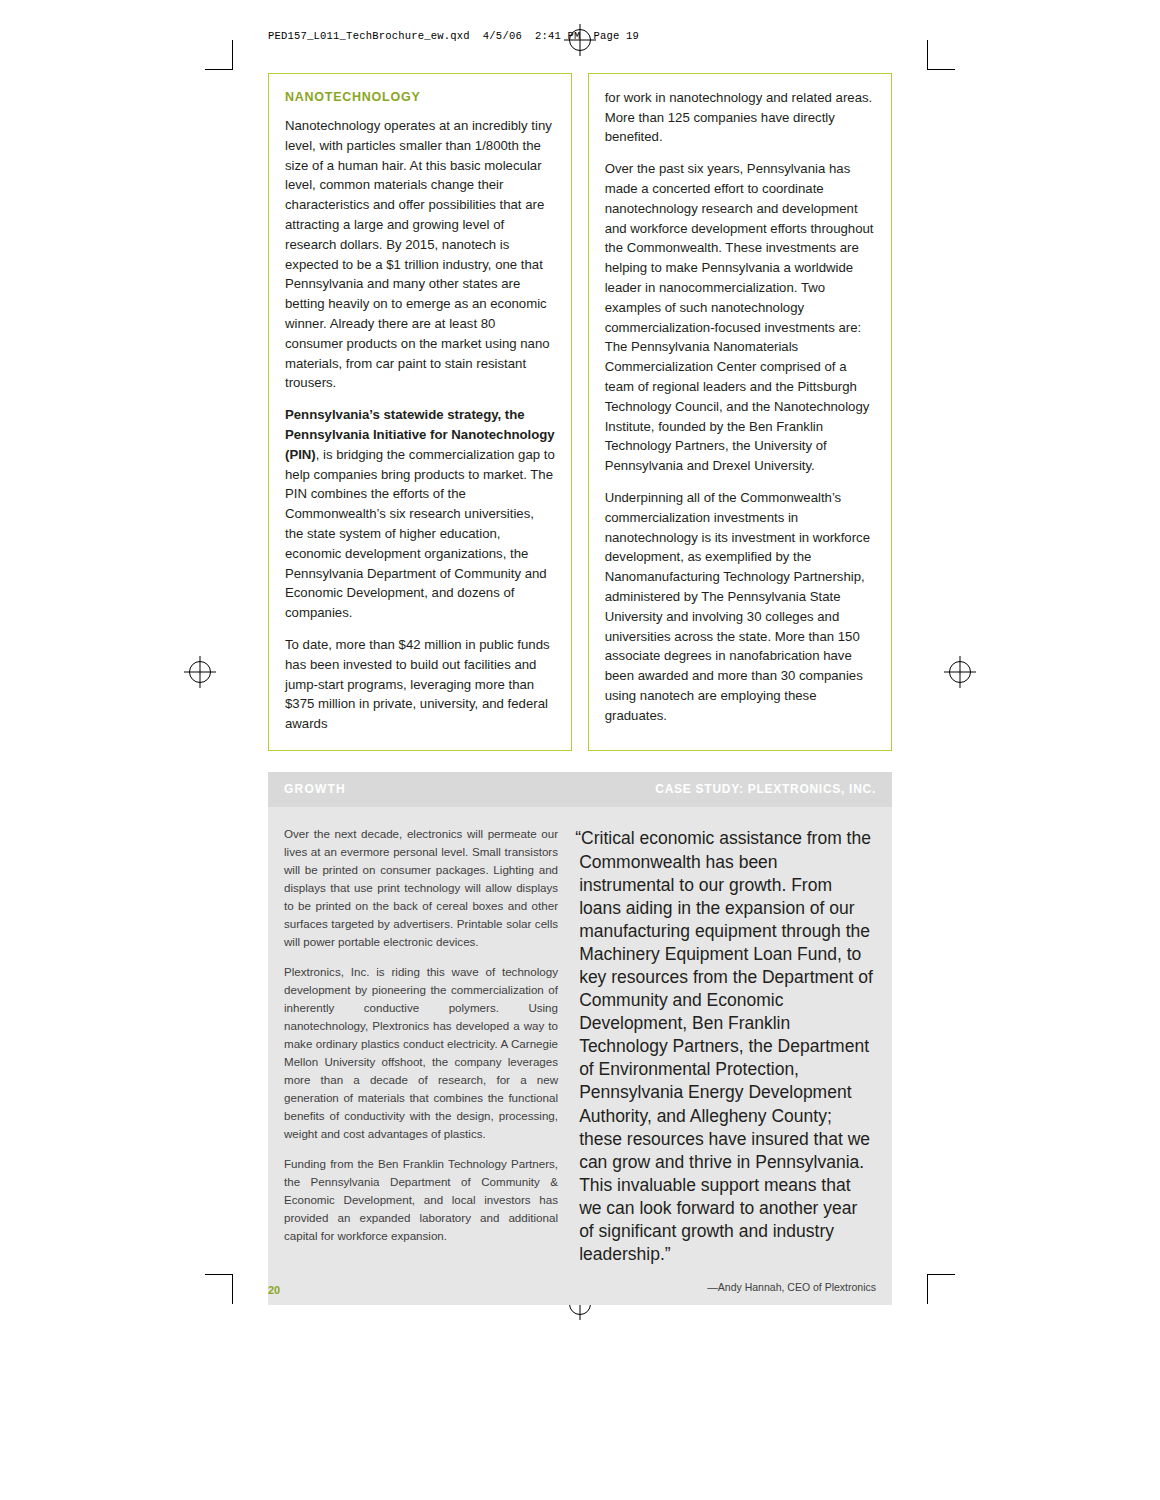PED157_L011_TechBrochure_ew.qxd 4/5/06 2:41 PM Page 19
Nanotechnology
Nanotechnology operates at an incredibly tiny level, with particles smaller than 1/800th the size of a human hair. At this basic molecular level, common materials change their characteristics and offer possibilities that are attracting a large and growing level of research dollars. By 2015, nanotech is expected to be a $1 trillion industry, one that Pennsylvania and many other states are betting heavily on to emerge as an economic winner. Already there are at least 80 consumer products on the market using nano materials, from car paint to stain resistant trousers.
Pennsylvania’s statewide strategy, the Pennsylvania Initiative for Nanotechnology (PIN), is bridging the commercialization gap to help companies bring products to market. The PIN combines the efforts of the Commonwealth’s six research universities, the state system of higher education, economic development organizations, the Pennsylvania Department of Community and Economic Development, and dozens of companies.
To date, more than $42 million in public funds has been invested to build out facilities and jump-start programs, leveraging more than $375 million in private, university, and federal awards
for work in nanotechnology and related areas. More than 125 companies have directly benefited.
Over the past six years, Pennsylvania has made a concerted effort to coordinate nanotechnology research and development and workforce development efforts throughout the Commonwealth. These investments are helping to make Pennsylvania a worldwide leader in nanocommercialization. Two examples of such nanotechnology commercialization-focused investments are: The Pennsylvania Nanomaterials Commercialization Center comprised of a team of regional leaders and the Pittsburgh Technology Council, and the Nanotechnology Institute, founded by the Ben Franklin Technology Partners, the University of Pennsylvania and Drexel University.
Underpinning all of the Commonwealth’s commercialization investments in nanotechnology is its investment in workforce development, as exemplified by the Nanomanufacturing Technology Partnership, administered by The Pennsylvania State University and involving 30 colleges and universities across the state. More than 150 associate degrees in nanofabrication have been awarded and more than 30 companies using nanotech are employing these graduates.
Growth
Case Study: Plextronics, Inc.
Over the next decade, electronics will permeate our lives at an evermore personal level. Small transistors will be printed on consumer packages. Lighting and displays that use print technology will allow displays to be printed on the back of cereal boxes and other surfaces targeted by advertisers. Printable solar cells will power portable electronic devices.
Plextronics, Inc. is riding this wave of technology development by pioneering the commercialization of inherently conductive polymers. Using nanotechnology, Plextronics has developed a way to make ordinary plastics conduct electricity. A Carnegie Mellon University offshoot, the company leverages more than a decade of research, for a new generation of materials that combines the functional benefits of conductivity with the design, processing, weight and cost advantages of plastics.
Funding from the Ben Franklin Technology Partners, the Pennsylvania Department of Community & Economic Development, and local investors has provided an expanded laboratory and additional capital for workforce expansion.
“Critical economic assistance from the Commonwealth has been instrumental to our growth. From loans aiding in the expansion of our manufacturing equipment through the Machinery Equipment Loan Fund, to key resources from the Department of Community and Economic Development, Ben Franklin Technology Partners, the Department of Environmental Protection, Pennsylvania Energy Development Authority, and Allegheny County; these resources have insured that we can grow and thrive in Pennsylvania. This invaluable support means that we can look forward to another year of significant growth and industry leadership.”
—Andy Hannah, CEO of Plextronics
20